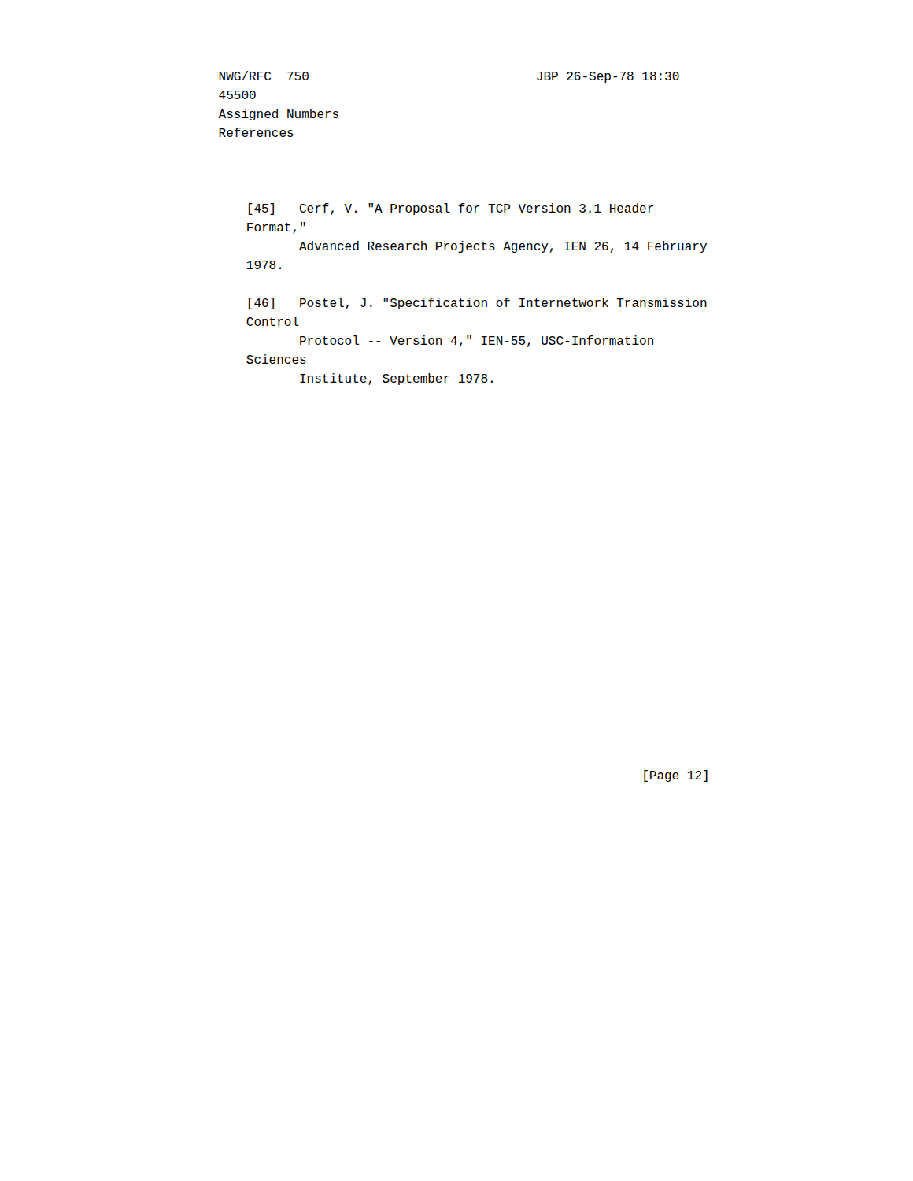NWG/RFC  750                              JBP 26-Sep-78 18:30  45500
Assigned Numbers
References
[45]   Cerf, V. "A Proposal for TCP Version 3.1 Header Format,"
       Advanced Research Projects Agency, IEN 26, 14 February 1978.
[46]   Postel, J. "Specification of Internetwork Transmission Control
       Protocol -- Version 4," IEN-55, USC-Information Sciences
       Institute, September 1978.
[Page 12]